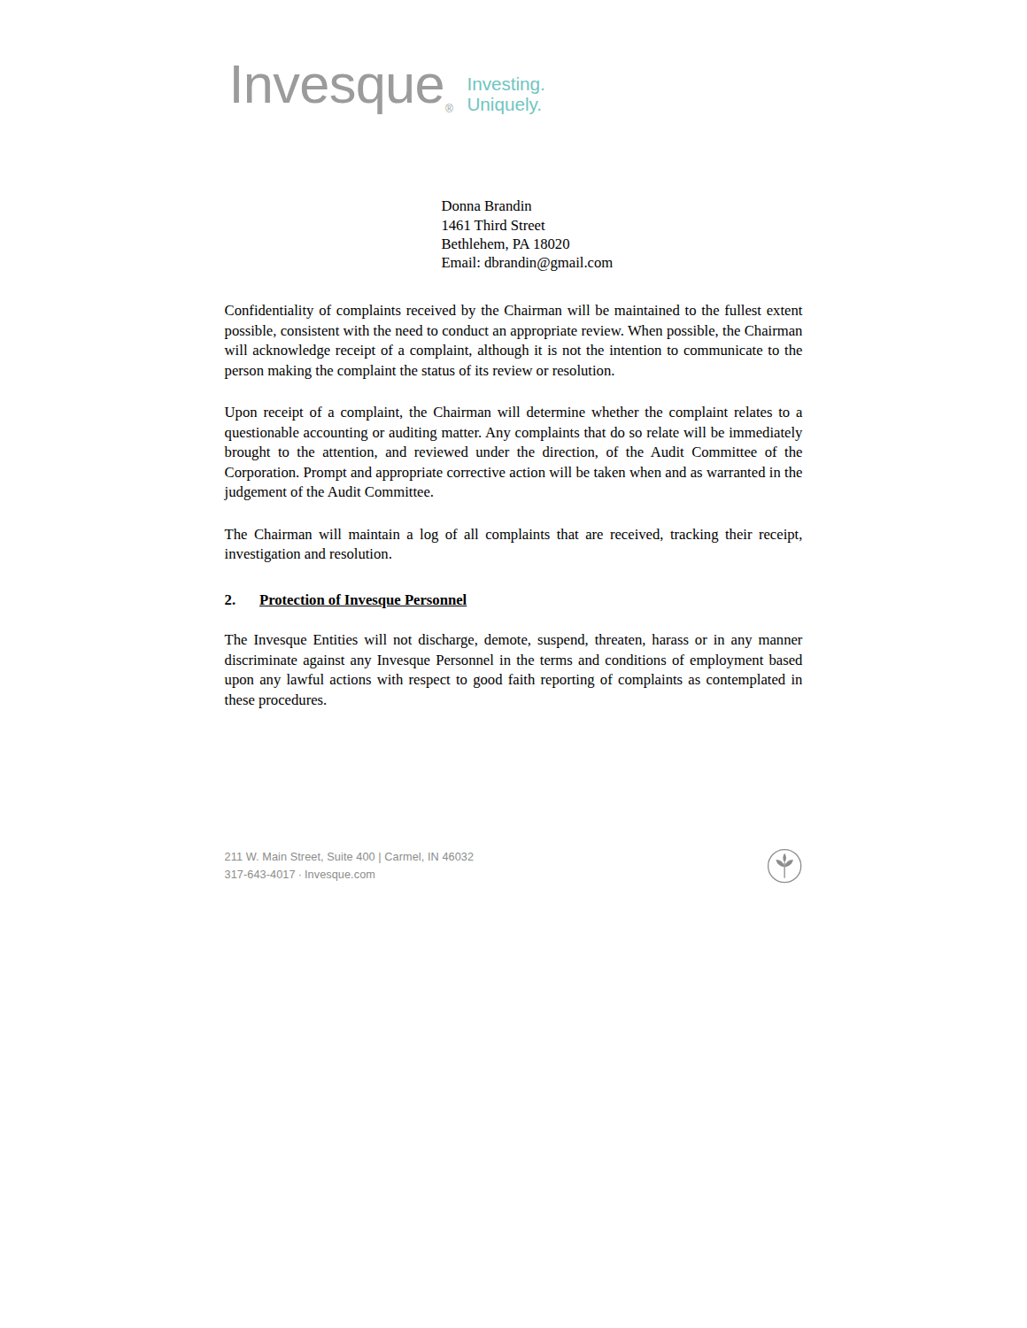Invesque®
Investing.
Uniquely.
Donna Brandin
1461 Third Street
Bethlehem, PA 18020
Email: dbrandin@gmail.com
Confidentiality of complaints received by the Chairman will be maintained to the fullest extent possible, consistent with the need to conduct an appropriate review. When possible, the Chairman will acknowledge receipt of a complaint, although it is not the intention to communicate to the person making the complaint the status of its review or resolution.
Upon receipt of a complaint, the Chairman will determine whether the complaint relates to a questionable accounting or auditing matter. Any complaints that do so relate will be immediately brought to the attention, and reviewed under the direction, of the Audit Committee of the Corporation. Prompt and appropriate corrective action will be taken when and as warranted in the judgement of the Audit Committee.
The Chairman will maintain a log of all complaints that are received, tracking their receipt, investigation and resolution.
2. Protection of Invesque Personnel
The Invesque Entities will not discharge, demote, suspend, threaten, harass or in any manner discriminate against any Invesque Personnel in the terms and conditions of employment based upon any lawful actions with respect to good faith reporting of complaints as contemplated in these procedures.
211 W. Main Street, Suite 400 | Carmel, IN 46032
317-643-4017·Invesque.com